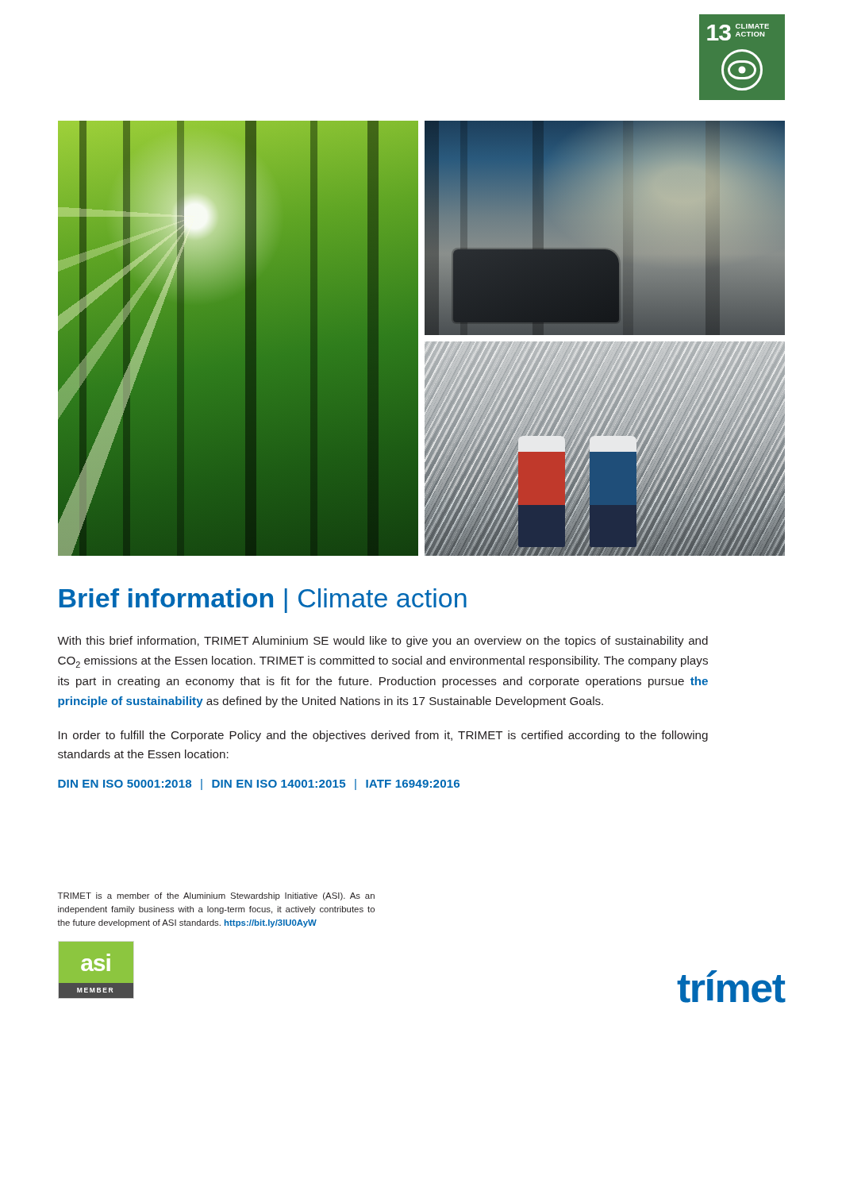13 Climate
Action
Brief information | Climate action
With this brief information, TRIMET Aluminium SE would like to give you an overview on the topics of sustainability and CO2 emissions at the Essen location. TRIMET is committed to social and environmental responsibility. The company plays its part in creating an economy that is fit for the future. Production processes and corporate operations pursue the principle of sustainability as defined by the United Nations in its 17 Sustainable Development Goals.
In order to fulfill the Corporate Policy and the objectives derived from it, TRIMET is certified according to the following standards at the Essen location:
DIN EN ISO 50001:2018 | DIN EN ISO 14001:2015 | IATF 16949:2016
TRIMET is a member of the Aluminium Stewardship Initiative (ASI). As an independent family business with a long-term focus, it actively contributes to the future development of ASI standards. https://bit.ly/3lU0AyW
asi
MEMBER
trímet